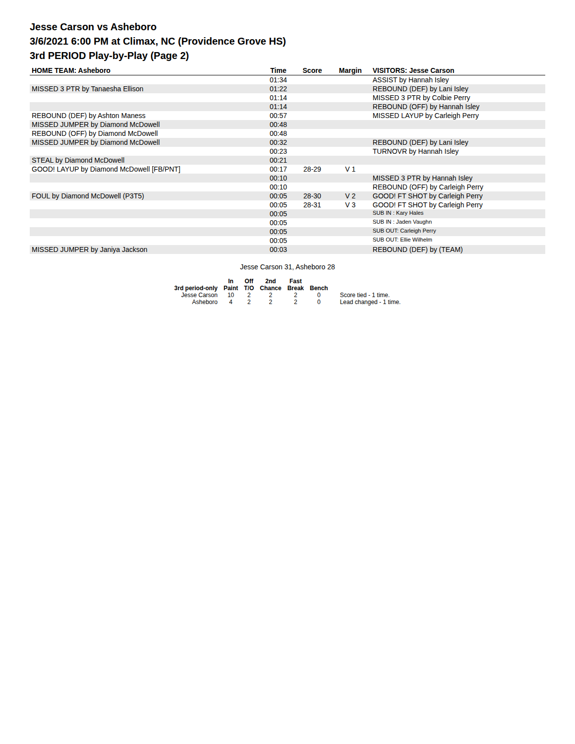Jesse Carson vs Asheboro 3/6/2021 6:00 PM at Climax, NC (Providence Grove HS) 3rd PERIOD Play-by-Play (Page 2)
| HOME TEAM: Asheboro | Time | Score | Margin | VISITORS: Jesse Carson |
| --- | --- | --- | --- | --- |
| | 01:34 | | | ASSIST by Hannah Isley |
| MISSED 3 PTR by Tanaesha Ellison | 01:22 | | | REBOUND (DEF) by Lani Isley |
| | 01:14 | | | MISSED 3 PTR by Colbie Perry |
| | 01:14 | | | REBOUND (OFF) by Hannah Isley |
| REBOUND (DEF) by Ashton Maness | 00:57 | | | MISSED LAYUP by Carleigh Perry |
| MISSED JUMPER by Diamond McDowell | 00:48 | | | |
| REBOUND (OFF) by Diamond McDowell | 00:48 | | | |
| MISSED JUMPER by Diamond McDowell | 00:32 | | | REBOUND (DEF) by Lani Isley |
| | 00:23 | | | TURNOVR by Hannah Isley |
| STEAL by Diamond McDowell | 00:21 | | | |
| GOOD! LAYUP by Diamond McDowell [FB/PNT] | 00:17 | 28-29 | V 1 | |
| | 00:10 | | | MISSED 3 PTR by Hannah Isley |
| | 00:10 | | | REBOUND (OFF) by Carleigh Perry |
| FOUL by Diamond McDowell (P3T5) | 00:05 | 28-30 | V 2 | GOOD! FT SHOT by Carleigh Perry |
| | 00:05 | 28-31 | V 3 | GOOD! FT SHOT by Carleigh Perry |
| | 00:05 | | | SUB IN : Kary Hales |
| | 00:05 | | | SUB IN : Jaden Vaughn |
| | 00:05 | | | SUB OUT: Carleigh Perry |
| | 00:05 | | | SUB OUT: Ellie Wilhelm |
| MISSED JUMPER by Janiya Jackson | 00:03 | | | REBOUND (DEF) by (TEAM) |
Jesse Carson 31, Asheboro 28
| | In | Off | 2nd | Fast | | |
| 3rd period-only | Paint | T/O | Chance | Break | Bench | |
| Jesse Carson | 10 | 2 | 2 | 2 | 0 | Score tied - 1 time. |
| Asheboro | 4 | 2 | 2 | 2 | 0 | Lead changed - 1 time. |